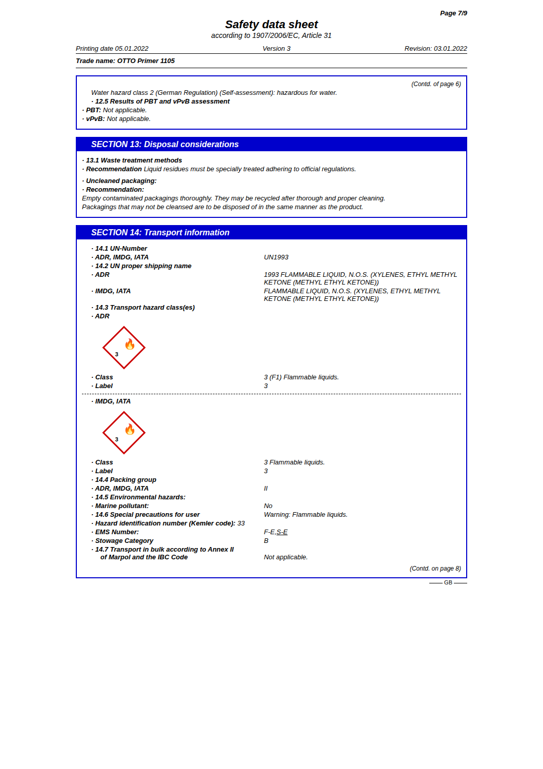Page 7/9
Safety data sheet
according to 1907/2006/EC, Article 31
Printing date 05.01.2022
Version 3
Revision: 03.01.2022
Trade name: OTTO Primer 1105
(Contd. of page 6)
Water hazard class 2 (German Regulation) (Self-assessment): hazardous for water.
· 12.5 Results of PBT and vPvB assessment
· PBT: Not applicable.
· vPvB: Not applicable.
SECTION 13: Disposal considerations
· 13.1 Waste treatment methods
· Recommendation Liquid residues must be specially treated adhering to official regulations.
· Uncleaned packaging:
· Recommendation:
Empty contaminated packagings thoroughly. They may be recycled after thorough and proper cleaning.
Packagings that may not be cleansed are to be disposed of in the same manner as the product.
SECTION 14: Transport information
| · 14.1 UN-Number | |
| · ADR, IMDG, IATA | UN1993 |
| · 14.2 UN proper shipping name | |
| · ADR | 1993 FLAMMABLE LIQUID, N.O.S. (XYLENES, ETHYL METHYL KETONE (METHYL ETHYL KETONE)) |
| · IMDG, IATA | FLAMMABLE LIQUID, N.O.S. (XYLENES, ETHYL METHYL KETONE (METHYL ETHYL KETONE)) |
| · 14.3 Transport hazard class(es) | |
| · ADR | |
🔥 3
| · Class | 3 (F1) Flammable liquids. |
| · Label | 3 |
| · IMDG, IATA | |
🔥 3
| · Class | 3 Flammable liquids. |
| · Label | 3 |
| · 14.4 Packing group | |
| · ADR, IMDG, IATA | II |
| · 14.5 Environmental hazards: | |
| · Marine pollutant: | No |
| · 14.6 Special precautions for user | Warning: Flammable liquids. |
| · Hazard identification number (Kemler code): 33 |
| · EMS Number: | F-E, S-E |
| · Stowage Category | B |
| · 14.7 Transport in bulk according to Annex II of Marpol and the IBC Code | Not applicable. |
(Contd. on page 8)
GB